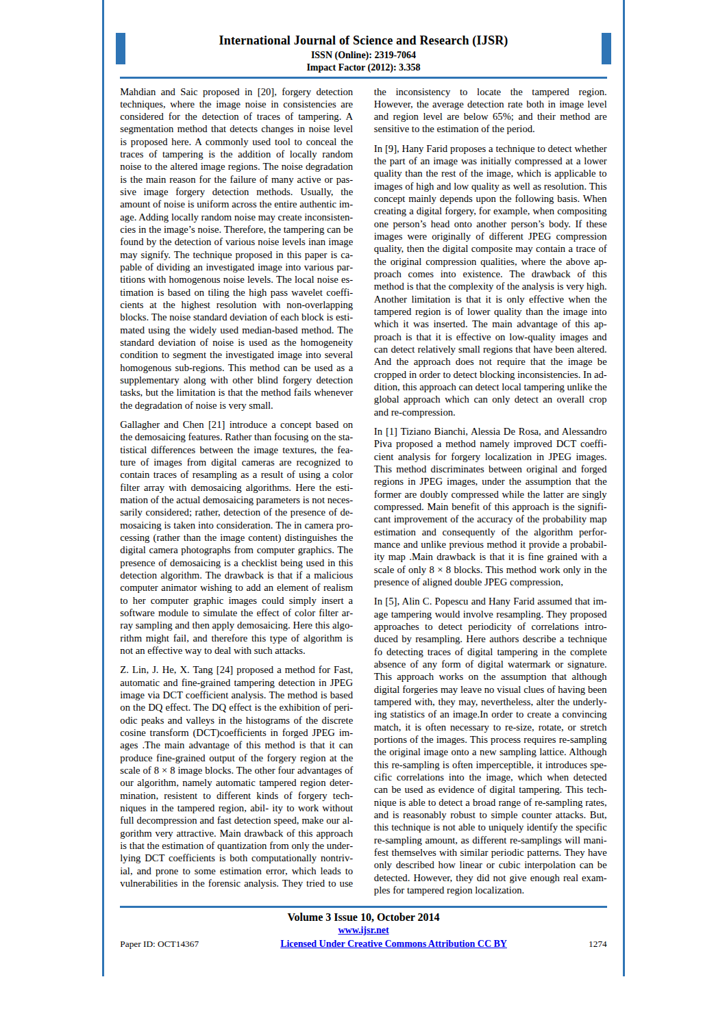International Journal of Science and Research (IJSR)
ISSN (Online): 2319-7064
Impact Factor (2012): 3.358
Mahdian and Saic proposed in [20], forgery detection techniques, where the image noise in consistencies are considered for the detection of traces of tampering. A segmentation method that detects changes in noise level is proposed here. A commonly used tool to conceal the traces of tampering is the addition of locally random noise to the altered image regions. The noise degradation is the main reason for the failure of many active or passive image forgery detection methods. Usually, the amount of noise is uniform across the entire authentic image. Adding locally random noise may create inconsistencies in the image’s noise. Therefore, the tampering can be found by the detection of various noise levels inan image may signify. The technique proposed in this paper is capable of dividing an investigated image into various partitions with homogenous noise levels. The local noise estimation is based on tiling the high pass wavelet coefficients at the highest resolution with non-overlapping blocks. The noise standard deviation of each block is estimated using the widely used median-based method. The standard deviation of noise is used as the homogeneity condition to segment the investigated image into several homogenous sub-regions. This method can be used as a supplementary along with other blind forgery detection tasks, but the limitation is that the method fails whenever the degradation of noise is very small.
Gallagher and Chen [21] introduce a concept based on the demosaicing features. Rather than focusing on the statistical differences between the image textures, the feature of images from digital cameras are recognized to contain traces of resampling as a result of using a color filter array with demosaicing algorithms. Here the estimation of the actual demosaicing parameters is not necessarily considered; rather, detection of the presence of demosaicing is taken into consideration. The in camera processing (rather than the image content) distinguishes the digital camera photographs from computer graphics. The presence of demosaicing is a checklist being used in this detection algorithm. The drawback is that if a malicious computer animator wishing to add an element of realism to her computer graphic images could simply insert a software module to simulate the effect of color filter array sampling and then apply demosaicing. Here this algorithm might fail, and therefore this type of algorithm is not an effective way to deal with such attacks.
Z. Lin, J. He, X. Tang [24] proposed a method for Fast, automatic and fine-grained tampering detection in JPEG image via DCT coefficient analysis. The method is based on the DQ effect. The DQ effect is the exhibition of periodic peaks and valleys in the histograms of the discrete cosine transform (DCT)coefficients in forged JPEG images .The main advantage of this method is that it can produce fine-grained output of the forgery region at the scale of 8 × 8 image blocks. The other four advantages of our algorithm, namely automatic tampered region determination, resistent to different kinds of forgery techniques in the tampered region, abil- ity to work without full decompression and fast detection speed, make our algorithm very attractive. Main drawback of this approach is that the estimation of quantization from only the underlying DCT coefficients is both computationally nontrivial, and prone to some estimation error, which leads to vulnerabilities in the forensic analysis. They tried to use the inconsistency to locate the tampered region. However, the average detection rate both in image level and region level are below 65%; and their method are sensitive to the estimation of the period.
In [9], Hany Farid proposes a technique to detect whether the part of an image was initially compressed at a lower quality than the rest of the image, which is applicable to images of high and low quality as well as resolution. This concept mainly depends upon the following basis. When creating a digital forgery, for example, when compositing one person’s head onto another person’s body. If these images were originally of different JPEG compression quality, then the digital composite may contain a trace of the original compression qualities, where the above approach comes into existence. The drawback of this method is that the complexity of the analysis is very high. Another limitation is that it is only effective when the tampered region is of lower quality than the image into which it was inserted. The main advantage of this approach is that it is effective on low-quality images and can detect relatively small regions that have been altered. And the approach does not require that the image be cropped in order to detect blocking inconsistencies. In addition, this approach can detect local tampering unlike the global approach which can only detect an overall crop and re-compression.
In [1] Tiziano Bianchi, Alessia De Rosa, and Alessandro Piva proposed a method namely improved DCT coefficient analysis for forgery localization in JPEG images. This method discriminates between original and forged regions in JPEG images, under the assumption that the former are doubly compressed while the latter are singly compressed. Main benefit of this approach is the significant improvement of the accuracy of the probability map estimation and consequently of the algorithm performance and unlike previous method it provide a probability map .Main drawback is that it is fine grained with a scale of only 8 × 8 blocks. This method work only in the presence of aligned double JPEG compression,
In [5], Alin C. Popescu and Hany Farid assumed that image tampering would involve resampling. They proposed approaches to detect periodicity of correlations introduced by resampling. Here authors describe a technique fo detecting traces of digital tampering in the complete absence of any form of digital watermark or signature. This approach works on the assumption that although digital forgeries may leave no visual clues of having been tampered with, they may, nevertheless, alter the underlying statistics of an image.In order to create a convincing match, it is often necessary to re-size, rotate, or stretch portions of the images. This process requires re-sampling the original image onto a new sampling lattice. Although this re-sampling is often imperceptible, it introduces specific correlations into the image, which when detected can be used as evidence of digital tampering. This technique is able to detect a broad range of re-sampling rates, and is reasonably robust to simple counter attacks. But, this technique is not able to uniquely identify the specific re-sampling amount, as different re-samplings will manifest themselves with similar periodic patterns. They have only described how linear or cubic interpolation can be detected. However, they did not give enough real examples for tampered region localization.
Volume 3 Issue 10, October 2014
www.ijsr.net
Paper ID: OCT14367 Licensed Under Creative Commons Attribution CC BY 1274